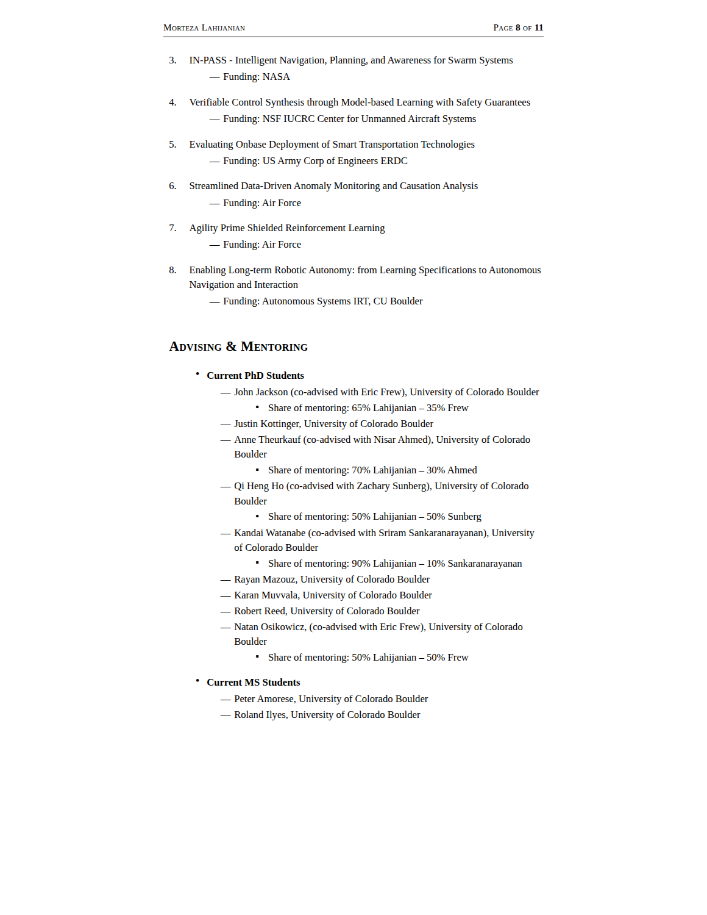Morteza Lahijanian Page 8 of 11
IN-PASS - Intelligent Navigation, Planning, and Awareness for Swarm Systems
Funding: NASA
Verifiable Control Synthesis through Model-based Learning with Safety Guarantees
Funding: NSF IUCRC Center for Unmanned Aircraft Systems
Evaluating Onbase Deployment of Smart Transportation Technologies
Funding: US Army Corp of Engineers ERDC
Streamlined Data-Driven Anomaly Monitoring and Causation Analysis
Funding: Air Force
Agility Prime Shielded Reinforcement Learning
Funding: Air Force
Enabling Long-term Robotic Autonomy: from Learning Specifications to Autonomous Navigation and Interaction
Funding: Autonomous Systems IRT, CU Boulder
Advising & Mentoring
Current PhD Students
John Jackson (co-advised with Eric Frew), University of Colorado Boulder
Share of mentoring: 65% Lahijanian – 35% Frew
Justin Kottinger, University of Colorado Boulder
Anne Theurkauf (co-advised with Nisar Ahmed), University of Colorado Boulder
Share of mentoring: 70% Lahijanian – 30% Ahmed
Qi Heng Ho (co-advised with Zachary Sunberg), University of Colorado Boulder
Share of mentoring: 50% Lahijanian – 50% Sunberg
Kandai Watanabe (co-advised with Sriram Sankaranarayanan), University of Colorado Boulder
Share of mentoring: 90% Lahijanian – 10% Sankaranarayanan
Rayan Mazouz, University of Colorado Boulder
Karan Muvvala, University of Colorado Boulder
Robert Reed, University of Colorado Boulder
Natan Osikowicz, (co-advised with Eric Frew), University of Colorado Boulder
Share of mentoring: 50% Lahijanian – 50% Frew
Current MS Students
Peter Amorese, University of Colorado Boulder
Roland Ilyes, University of Colorado Boulder